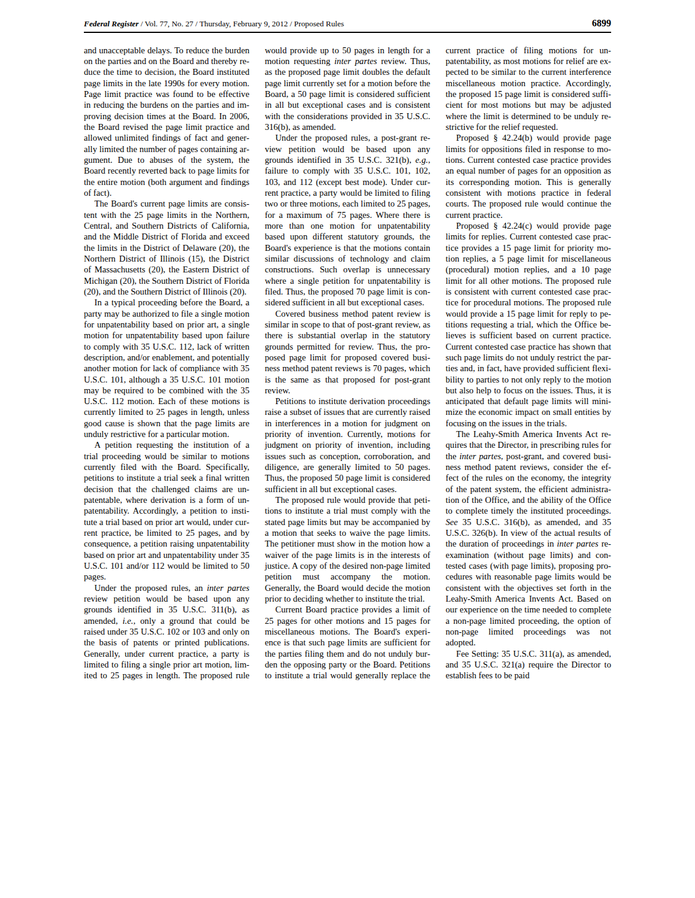Federal Register / Vol. 77, No. 27 / Thursday, February 9, 2012 / Proposed Rules 6899
and unacceptable delays. To reduce the burden on the parties and on the Board and thereby reduce the time to decision, the Board instituted page limits in the late 1990s for every motion. Page limit practice was found to be effective in reducing the burdens on the parties and improving decision times at the Board. In 2006, the Board revised the page limit practice and allowed unlimited findings of fact and generally limited the number of pages containing argument. Due to abuses of the system, the Board recently reverted back to page limits for the entire motion (both argument and findings of fact).
The Board's current page limits are consistent with the 25 page limits in the Northern, Central, and Southern Districts of California, and the Middle District of Florida and exceed the limits in the District of Delaware (20), the Northern District of Illinois (15), the District of Massachusetts (20), the Eastern District of Michigan (20), the Southern District of Florida (20), and the Southern District of Illinois (20).
In a typical proceeding before the Board, a party may be authorized to file a single motion for unpatentability based on prior art, a single motion for unpatentability based upon failure to comply with 35 U.S.C. 112, lack of written description, and/or enablement, and potentially another motion for lack of compliance with 35 U.S.C. 101, although a 35 U.S.C. 101 motion may be required to be combined with the 35 U.S.C. 112 motion. Each of these motions is currently limited to 25 pages in length, unless good cause is shown that the page limits are unduly restrictive for a particular motion.
A petition requesting the institution of a trial proceeding would be similar to motions currently filed with the Board. Specifically, petitions to institute a trial seek a final written decision that the challenged claims are unpatentable, where derivation is a form of unpatentability. Accordingly, a petition to institute a trial based on prior art would, under current practice, be limited to 25 pages, and by consequence, a petition raising unpatentability based on prior art and unpatentability under 35 U.S.C. 101 and/or 112 would be limited to 50 pages.
Under the proposed rules, an inter partes review petition would be based upon any grounds identified in 35 U.S.C. 311(b), as amended, i.e., only a ground that could be raised under 35 U.S.C. 102 or 103 and only on the basis of patents or printed publications. Generally, under current practice, a party is limited to filing a single prior art motion, limited to 25 pages in length. The proposed rule would provide up to 50 pages in length for a motion requesting inter partes review. Thus, as the proposed page limit doubles the default page limit currently set for a motion before the Board, a 50 page limit is considered sufficient in all but exceptional cases and is consistent with the considerations provided in 35 U.S.C. 316(b), as amended.
Under the proposed rules, a post-grant review petition would be based upon any grounds identified in 35 U.S.C. 321(b), e.g., failure to comply with 35 U.S.C. 101, 102, 103, and 112 (except best mode). Under current practice, a party would be limited to filing two or three motions, each limited to 25 pages, for a maximum of 75 pages. Where there is more than one motion for unpatentability based upon different statutory grounds, the Board's experience is that the motions contain similar discussions of technology and claim constructions. Such overlap is unnecessary where a single petition for unpatentability is filed. Thus, the proposed 70 page limit is considered sufficient in all but exceptional cases.
Covered business method patent review is similar in scope to that of post-grant review, as there is substantial overlap in the statutory grounds permitted for review. Thus, the proposed page limit for proposed covered business method patent reviews is 70 pages, which is the same as that proposed for post-grant review.
Petitions to institute derivation proceedings raise a subset of issues that are currently raised in interferences in a motion for judgment on priority of invention. Currently, motions for judgment on priority of invention, including issues such as conception, corroboration, and diligence, are generally limited to 50 pages. Thus, the proposed 50 page limit is considered sufficient in all but exceptional cases.
The proposed rule would provide that petitions to institute a trial must comply with the stated page limits but may be accompanied by a motion that seeks to waive the page limits. The petitioner must show in the motion how a waiver of the page limits is in the interests of justice. A copy of the desired non-page limited petition must accompany the motion. Generally, the Board would decide the motion prior to deciding whether to institute the trial.
Current Board practice provides a limit of 25 pages for other motions and 15 pages for miscellaneous motions. The Board's experience is that such page limits are sufficient for the parties filing them and do not unduly burden the opposing party or the Board. Petitions to institute a trial would generally replace the current practice of filing motions for unpatentability, as most motions for relief are expected to be similar to the current interference miscellaneous motion practice. Accordingly, the proposed 15 page limit is considered sufficient for most motions but may be adjusted where the limit is determined to be unduly restrictive for the relief requested.
Proposed § 42.24(b) would provide page limits for oppositions filed in response to motions. Current contested case practice provides an equal number of pages for an opposition as its corresponding motion. This is generally consistent with motions practice in federal courts. The proposed rule would continue the current practice.
Proposed § 42.24(c) would provide page limits for replies. Current contested case practice provides a 15 page limit for priority motion replies, a 5 page limit for miscellaneous (procedural) motion replies, and a 10 page limit for all other motions. The proposed rule is consistent with current contested case practice for procedural motions. The proposed rule would provide a 15 page limit for reply to petitions requesting a trial, which the Office believes is sufficient based on current practice. Current contested case practice has shown that such page limits do not unduly restrict the parties and, in fact, have provided sufficient flexibility to parties to not only reply to the motion but also help to focus on the issues. Thus, it is anticipated that default page limits will minimize the economic impact on small entities by focusing on the issues in the trials.
The Leahy-Smith America Invents Act requires that the Director, in prescribing rules for the inter partes, post-grant, and covered business method patent reviews, consider the effect of the rules on the economy, the integrity of the patent system, the efficient administration of the Office, and the ability of the Office to complete timely the instituted proceedings. See 35 U.S.C. 316(b), as amended, and 35 U.S.C. 326(b). In view of the actual results of the duration of proceedings in inter partes reexamination (without page limits) and contested cases (with page limits), proposing procedures with reasonable page limits would be consistent with the objectives set forth in the Leahy-Smith America Invents Act. Based on our experience on the time needed to complete a non-page limited proceeding, the option of non-page limited proceedings was not adopted.
Fee Setting: 35 U.S.C. 311(a), as amended, and 35 U.S.C. 321(a) require the Director to establish fees to be paid